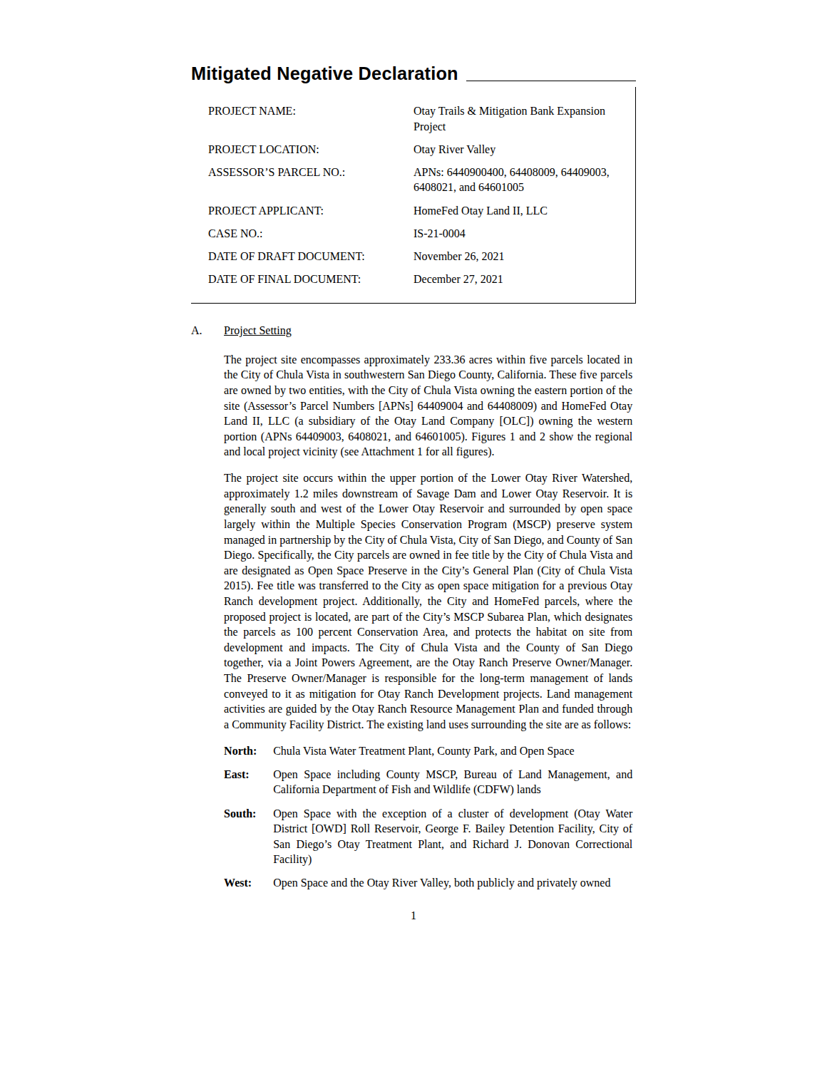Mitigated Negative Declaration
| PROJECT NAME: | Otay Trails & Mitigation Bank Expansion Project |
| PROJECT LOCATION: | Otay River Valley |
| ASSESSOR’S PARCEL NO.: | APNs: 6440900400, 64408009, 64409003, 6408021, and 64601005 |
| PROJECT APPLICANT: | HomeFed Otay Land II, LLC |
| CASE NO.: | IS-21-0004 |
| DATE OF DRAFT DOCUMENT: | November 26, 2021 |
| DATE OF FINAL DOCUMENT: | December 27, 2021 |
A.
Project Setting
The project site encompasses approximately 233.36 acres within five parcels located in the City of Chula Vista in southwestern San Diego County, California. These five parcels are owned by two entities, with the City of Chula Vista owning the eastern portion of the site (Assessor’s Parcel Numbers [APNs] 64409004 and 64408009) and HomeFed Otay Land II, LLC (a subsidiary of the Otay Land Company [OLC]) owning the western portion (APNs 64409003, 6408021, and 64601005). Figures 1 and 2 show the regional and local project vicinity (see Attachment 1 for all figures).
The project site occurs within the upper portion of the Lower Otay River Watershed, approximately 1.2 miles downstream of Savage Dam and Lower Otay Reservoir. It is generally south and west of the Lower Otay Reservoir and surrounded by open space largely within the Multiple Species Conservation Program (MSCP) preserve system managed in partnership by the City of Chula Vista, City of San Diego, and County of San Diego. Specifically, the City parcels are owned in fee title by the City of Chula Vista and are designated as Open Space Preserve in the City’s General Plan (City of Chula Vista 2015). Fee title was transferred to the City as open space mitigation for a previous Otay Ranch development project. Additionally, the City and HomeFed parcels, where the proposed project is located, are part of the City’s MSCP Subarea Plan, which designates the parcels as 100 percent Conservation Area, and protects the habitat on site from development and impacts. The City of Chula Vista and the County of San Diego together, via a Joint Powers Agreement, are the Otay Ranch Preserve Owner/Manager. The Preserve Owner/Manager is responsible for the long-term management of lands conveyed to it as mitigation for Otay Ranch Development projects. Land management activities are guided by the Otay Ranch Resource Management Plan and funded through a Community Facility District. The existing land uses surrounding the site are as follows:
North:
Chula Vista Water Treatment Plant, County Park, and Open Space
East:
Open Space including County MSCP, Bureau of Land Management, and California Department of Fish and Wildlife (CDFW) lands
South:
Open Space with the exception of a cluster of development (Otay Water District [OWD] Roll Reservoir, George F. Bailey Detention Facility, City of San Diego’s Otay Treatment Plant, and Richard J. Donovan Correctional Facility)
West:
Open Space and the Otay River Valley, both publicly and privately owned
1